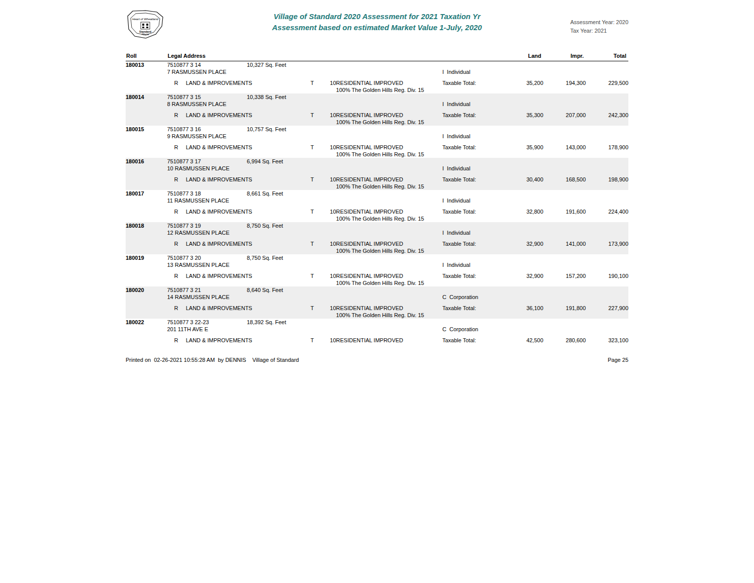Heart of Wheatland Standard Alberta
Village of Standard 2020 Assessment for 2021 Taxation Yr
Assessment based on estimated Market Value 1-July, 2020
Assessment Year: 2020
Tax Year: 2021
| Roll | Legal Address | | Land | Impr. | Total |
| 180013 | 7510877 3 14 | 10,327 Sq. Feet | | | |
| | 7 RASMUSSEN PLACE | | I Individual | |
| | R LAND & IMPROVEMENTS | T | 10 | RESIDENTIAL IMPROVED | Taxable Total: | 35,200 | 194,300 | 229,500 |
| | 100% The Golden Hills Reg. Div. 15 | |
| 180014 | 7510877 3 15 | 10,338 Sq. Feet | | | |
| | 8 RASMUSSEN PLACE | | I Individual | |
| | R LAND & IMPROVEMENTS | T | 10 | RESIDENTIAL IMPROVED | Taxable Total: | 35,300 | 207,000 | 242,300 |
| | 100% The Golden Hills Reg. Div. 15 | |
| 180015 | 7510877 3 16 | 10,757 Sq. Feet | | | |
| | 9 RASMUSSEN PLACE | | I Individual | |
| | R LAND & IMPROVEMENTS | T | 10 | RESIDENTIAL IMPROVED | Taxable Total: | 35,900 | 143,000 | 178,900 |
| | 100% The Golden Hills Reg. Div. 15 | |
| 180016 | 7510877 3 17 | 6,994 Sq. Feet | | | |
| | 10 RASMUSSEN PLACE | | I Individual | |
| | R LAND & IMPROVEMENTS | T | 10 | RESIDENTIAL IMPROVED | Taxable Total: | 30,400 | 168,500 | 198,900 |
| | 100% The Golden Hills Reg. Div. 15 | |
| 180017 | 7510877 3 18 | 8,661 Sq. Feet | | | |
| | 11 RASMUSSEN PLACE | | I Individual | |
| | R LAND & IMPROVEMENTS | T | 10 | RESIDENTIAL IMPROVED | Taxable Total: | 32,800 | 191,600 | 224,400 |
| | 100% The Golden Hills Reg. Div. 15 | |
| 180018 | 7510877 3 19 | 8,750 Sq. Feet | | | |
| | 12 RASMUSSEN PLACE | | I Individual | |
| | R LAND & IMPROVEMENTS | T | 10 | RESIDENTIAL IMPROVED | Taxable Total: | 32,900 | 141,000 | 173,900 |
| | 100% The Golden Hills Reg. Div. 15 | |
| 180019 | 7510877 3 20 | 8,750 Sq. Feet | | | |
| | 13 RASMUSSEN PLACE | | I Individual | |
| | R LAND & IMPROVEMENTS | T | 10 | RESIDENTIAL IMPROVED | Taxable Total: | 32,900 | 157,200 | 190,100 |
| | 100% The Golden Hills Reg. Div. 15 | |
| 180020 | 7510877 3 21 | 8,640 Sq. Feet | | | |
| | 14 RASMUSSEN PLACE | | C Corporation | |
| | R LAND & IMPROVEMENTS | T | 10 | RESIDENTIAL IMPROVED | Taxable Total: | 36,100 | 191,800 | 227,900 |
| | 100% The Golden Hills Reg. Div. 15 | |
| 180022 | 7510877 3 22-23 | 18,392 Sq. Feet | | | |
| | 201 11TH AVE E | | C Corporation | |
| | R LAND & IMPROVEMENTS | T | 10 | RESIDENTIAL IMPROVED | Taxable Total: | 42,500 | 280,600 | 323,100 |
Printed on 02-26-2021 10:55:28 AM by DENNIS Village of Standard Page 25